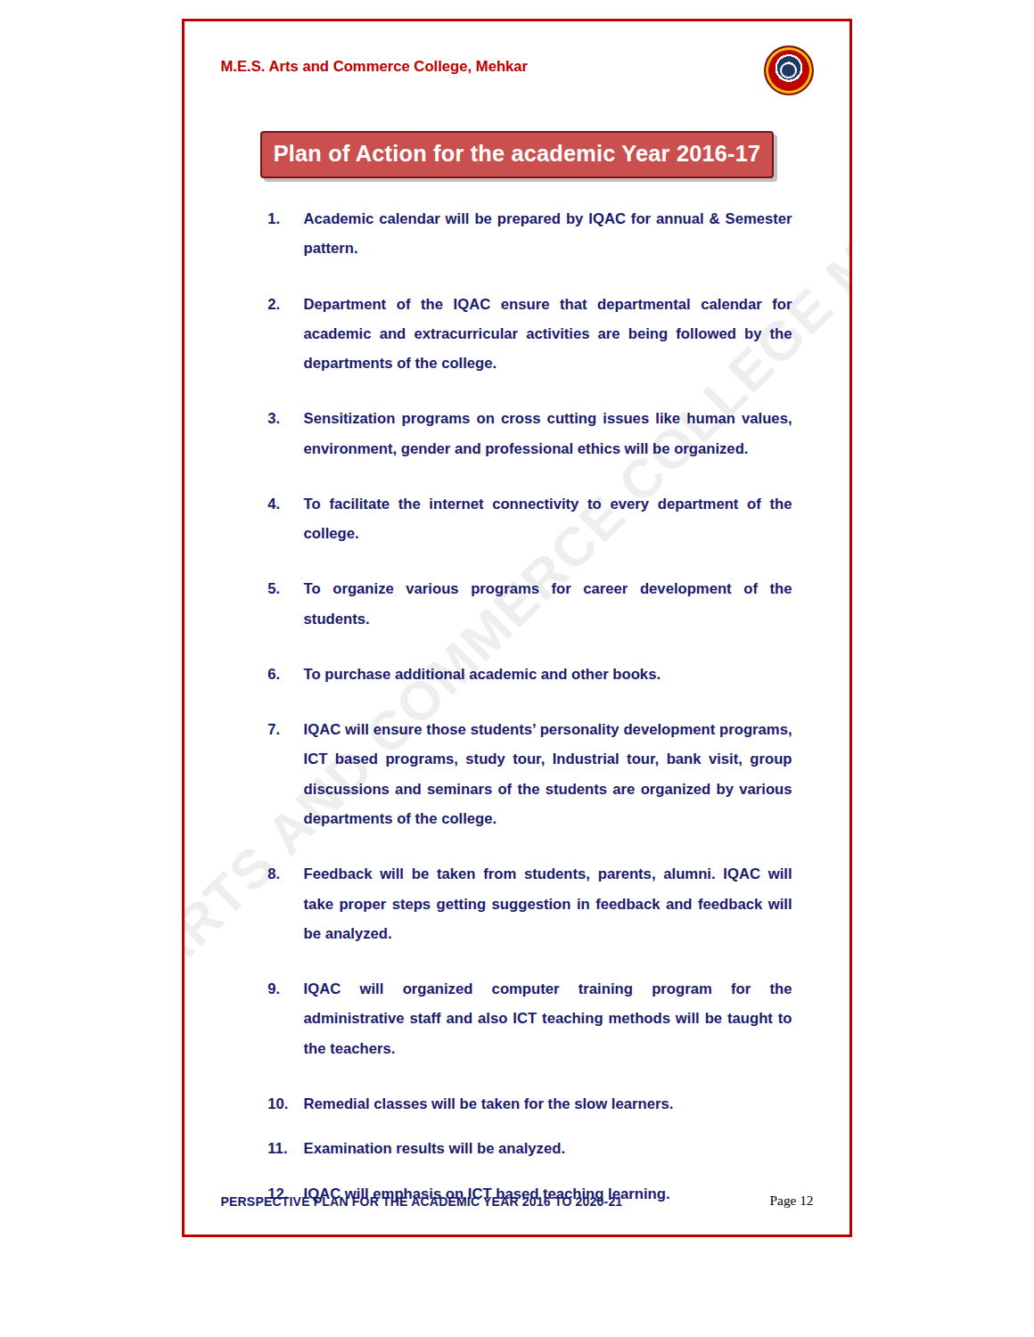M.E.S. ARTS AND COMMERCE COLLEGE MEHKAR
M.E.S. Arts and Commerce College, Mehkar
Plan of Action for the academic Year 2016-17
Academic calendar will be prepared by IQAC for annual & Semester pattern.
Department of the IQAC ensure that departmental calendar for academic and extracurricular activities are being followed by the departments of the college.
Sensitization programs on cross cutting issues like human values, environment, gender and professional ethics will be organized.
To facilitate the internet connectivity to every department of the college.
To organize various programs for career development of the students.
To purchase additional academic and other books.
IQAC will ensure those students’ personality development programs, ICT based programs, study tour, Industrial tour, bank visit, group discussions and seminars of the students are organized by various departments of the college.
Feedback will be taken from students, parents, alumni. IQAC will take proper steps getting suggestion in feedback and feedback will be analyzed.
IQAC will organized computer training program for the administrative staff and also ICT teaching methods will be taught to the teachers.
Remedial classes will be taken for the slow learners.
Examination results will be analyzed.
IQAC will emphasis on ICT based teaching learning.
PERSPECTIVE PLAN FOR THE ACADEMIC YEAR 2016 TO 2020-21
Page 12